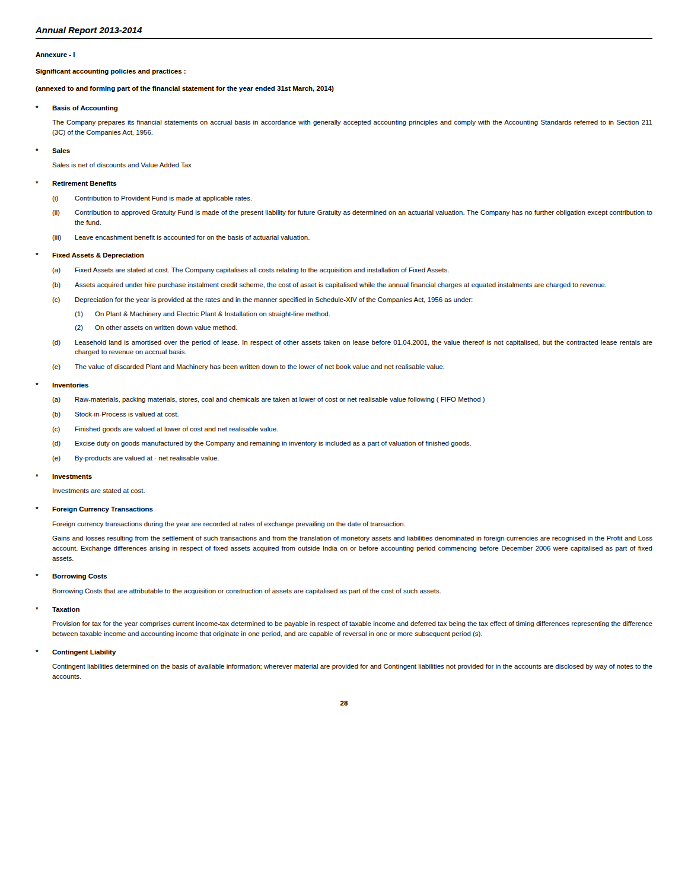Annual Report 2013-2014
Annexure - I
Significant accounting policies and practices :
(annexed to and forming part of the financial statement for the year ended 31st March, 2014)
*Basis of Accounting
The Company prepares its financial statements on accrual basis in accordance with generally accepted accounting principles and comply with the Accounting Standards referred to in Section 211 (3C) of the Companies Act, 1956.
*Sales
Sales is net of discounts and Value Added Tax
*Retirement Benefits
(i) Contribution to Provident Fund is made at applicable rates.
(ii) Contribution to approved Gratuity Fund is made of the present liability for future Gratuity as determined on an actuarial valuation. The Company has no further obligation except contribution to the fund.
(iii) Leave encashment benefit is accounted for on the basis of actuarial valuation.
*Fixed Assets & Depreciation
(a) Fixed Assets are stated at cost. The Company capitalises all costs relating to the acquisition and installation of Fixed Assets.
(b) Assets acquired under hire purchase instalment credit scheme, the cost of asset is capitalised while the annual financial charges at equated instalments are charged to revenue.
(c) Depreciation for the year is provided at the rates and in the manner specified in Schedule-XIV of the Companies Act, 1956 as under:
(1) On Plant & Machinery and Electric Plant & Installation on straight-line method.
(2) On other assets on written down value method.
(d) Leasehold land is amortised over the period of lease. In respect of other assets taken on lease before 01.04.2001, the value thereof is not capitalised, but the contracted lease rentals are charged to revenue on accrual basis.
(e) The value of discarded Plant and Machinery has been written down to the lower of net book value and net realisable value.
*Inventories
(a) Raw-materials, packing materials, stores, coal and chemicals are taken at lower of cost or net realisable value following ( FIFO Method )
(b) Stock-in-Process is valued at cost.
(c) Finished goods are valued at lower of cost and net realisable value.
(d) Excise duty on goods manufactured by the Company and remaining in inventory is included as a part of valuation of finished goods.
(e) By-products are valued at - net realisable value.
*Investments
Investments are stated at cost.
*Foreign Currency Transactions
Foreign currency transactions during the year are recorded at rates of exchange prevailing on the date of transaction.
Gains and losses resulting from the settlement of such transactions and from the translation of monetory assets and liabilities denominated in foreign currencies are recognised in the Profit and Loss account. Exchange differences arising in respect of fixed assets acquired from outside India on or before accounting period commencing before December 2006 were capitalised as part of fixed assets.
*Borrowing Costs
Borrowing Costs that are attributable to the acquisition or construction of assets are capitalised as part of the cost of such assets.
*Taxation
Provision for tax for the year comprises current income-tax determined to be payable in respect of taxable income and deferred tax being the tax effect of timing differences representing the difference between taxable income and accounting income that originate in one period, and are capable of reversal in one or more subsequent period (s).
*Contingent Liability
Contingent liabilities determined on the basis of available information; wherever material are provided for and Contingent liabilities not provided for in the accounts are disclosed by way of notes to the accounts.
28